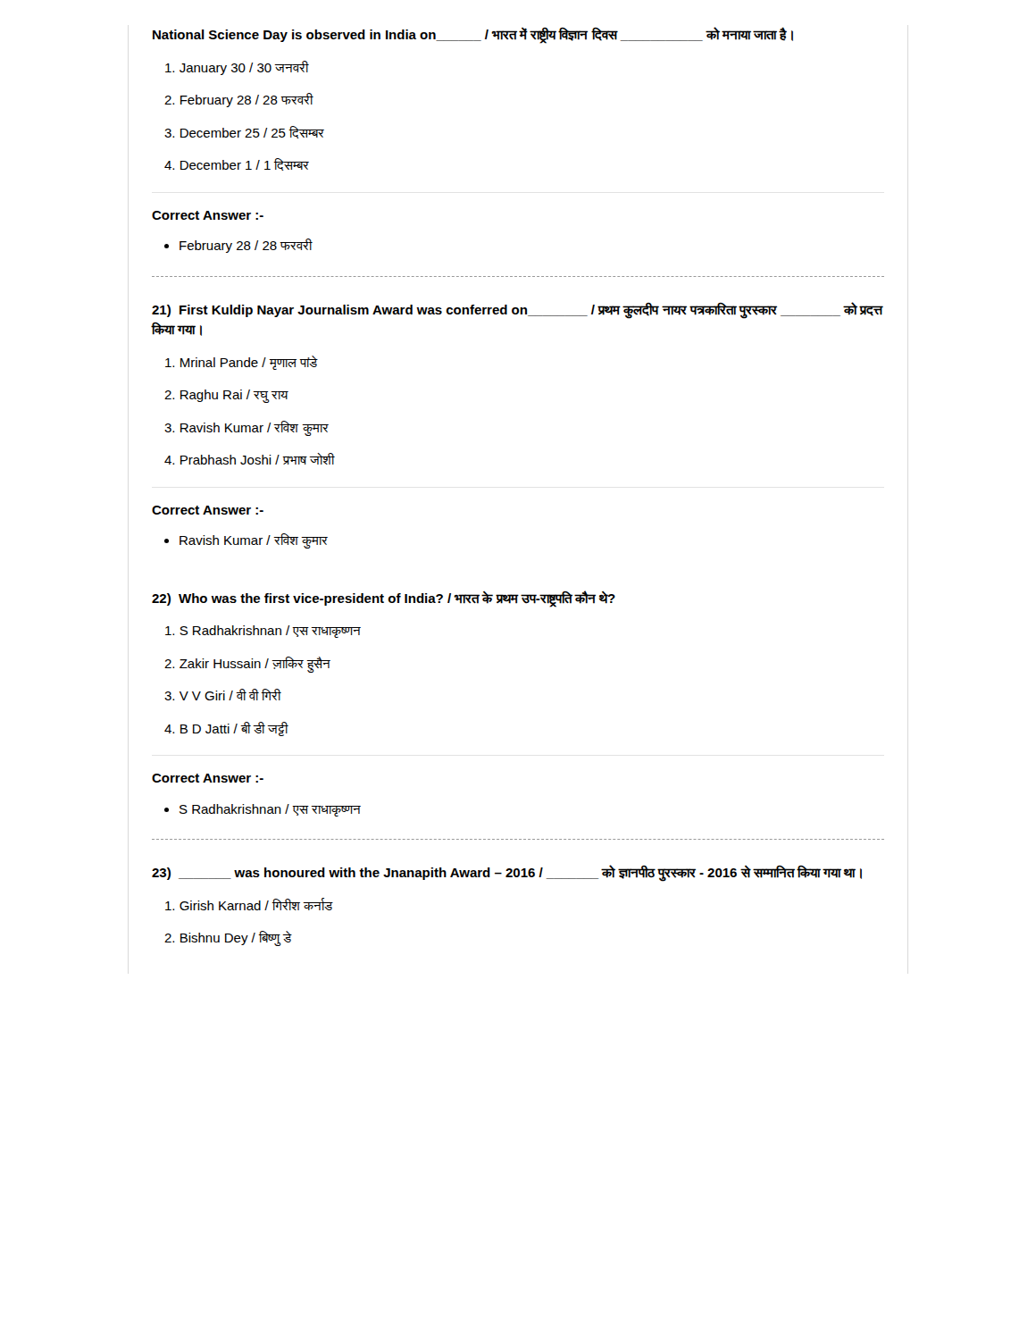National Science Day is observed in India on______ / भारत में राष्ट्रीय विज्ञान दिवस ___________ को मनाया जाता है।
January 30 / 30 जनवरी
February 28 / 28 फरवरी
December 25 / 25 दिसम्बर
December 1 / 1 दिसम्बर
Correct Answer :-
February 28 / 28 फरवरी
21) First Kuldip Nayar Journalism Award was conferred on________ / प्रथम कुलदीप नायर पत्रकारिता पुरस्कार ________ को प्रदत्त किया गया।
Mrinal Pande / मृणाल पांडे
Raghu Rai / रघु राय
Ravish Kumar / रविश कुमार
Prabhash Joshi / प्रभाष जोशी
Correct Answer :-
Ravish Kumar / रविश कुमार
22) Who was the first vice-president of India? / भारत के प्रथम उप-राष्ट्रपति कौन थे?
S Radhakrishnan / एस राधाकृष्णन
Zakir Hussain / ज़ाकिर हुसैन
V V Giri / वी वी गिरी
B D Jatti / बी डी जट्टी
Correct Answer :-
S Radhakrishnan / एस राधाकृष्णन
23) _______ was honoured with the Jnanapith Award – 2016 / _______ को ज्ञानपीठ पुरस्कार - 2016 से सम्मानित किया गया था।
Girish Karnad / गिरीश कर्नाड
Bishnu Dey / बिष्णु डे